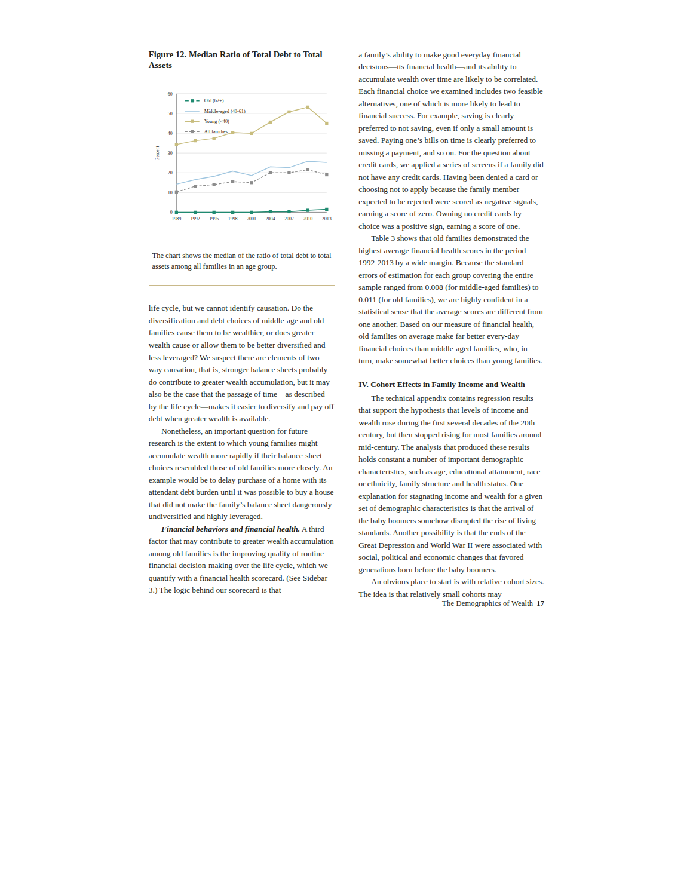Figure 12. Median Ratio of Total Debt to Total Assets
60 50 40 30 20 10 0 Percent 1989 1992 1995 1998 2001 2004 2007 2010 2013 Old (62+) Middle-aged (40-61) Young (<40) All families
The chart shows the median of the ratio of total debt to total assets among all families in an age group.
life cycle, but we cannot identify causation. Do the diversification and debt choices of middle-age and old families cause them to be wealthier, or does greater wealth cause or allow them to be better diversified and less leveraged? We suspect there are elements of two-way causation, that is, stronger balance sheets probably do contribute to greater wealth accumulation, but it may also be the case that the passage of time—as described by the life cycle—makes it easier to diversify and pay off debt when greater wealth is available.
Nonetheless, an important question for future research is the extent to which young families might accumulate wealth more rapidly if their balance-sheet choices resembled those of old families more closely. An example would be to delay purchase of a home with its attendant debt burden until it was possible to buy a house that did not make the family’s balance sheet dangerously undiversified and highly leveraged.
Financial behaviors and financial health. A third factor that may contribute to greater wealth accumulation among old families is the improving quality of routine financial decision-making over the life cycle, which we quantify with a financial health scorecard. (See Sidebar 3.) The logic behind our scorecard is that
a family’s ability to make good everyday financial decisions—its financial health—and its ability to accumulate wealth over time are likely to be correlated. Each financial choice we examined includes two feasible alternatives, one of which is more likely to lead to financial success. For example, saving is clearly preferred to not saving, even if only a small amount is saved. Paying one’s bills on time is clearly preferred to missing a payment, and so on. For the question about credit cards, we applied a series of screens if a family did not have any credit cards. Having been denied a card or choosing not to apply because the family member expected to be rejected were scored as negative signals, earning a score of zero. Owning no credit cards by choice was a positive sign, earning a score of one.
Table 3 shows that old families demonstrated the highest average financial health scores in the period 1992-2013 by a wide margin. Because the standard errors of estimation for each group covering the entire sample ranged from 0.008 (for middle-aged families) to 0.011 (for old families), we are highly confident in a statistical sense that the average scores are different from one another. Based on our measure of financial health, old families on average make far better every-day financial choices than middle-aged families, who, in turn, make somewhat better choices than young families.
IV. Cohort Effects in Family Income and Wealth
The technical appendix contains regression results that support the hypothesis that levels of income and wealth rose during the first several decades of the 20th century, but then stopped rising for most families around mid-century. The analysis that produced these results holds constant a number of important demographic characteristics, such as age, educational attainment, race or ethnicity, family structure and health status. One explanation for stagnating income and wealth for a given set of demographic characteristics is that the arrival of the baby boomers somehow disrupted the rise of living standards. Another possibility is that the ends of the Great Depression and World War II were associated with social, political and economic changes that favored generations born before the baby boomers.
An obvious place to start is with relative cohort sizes. The idea is that relatively small cohorts may
The Demographics of Wealth17